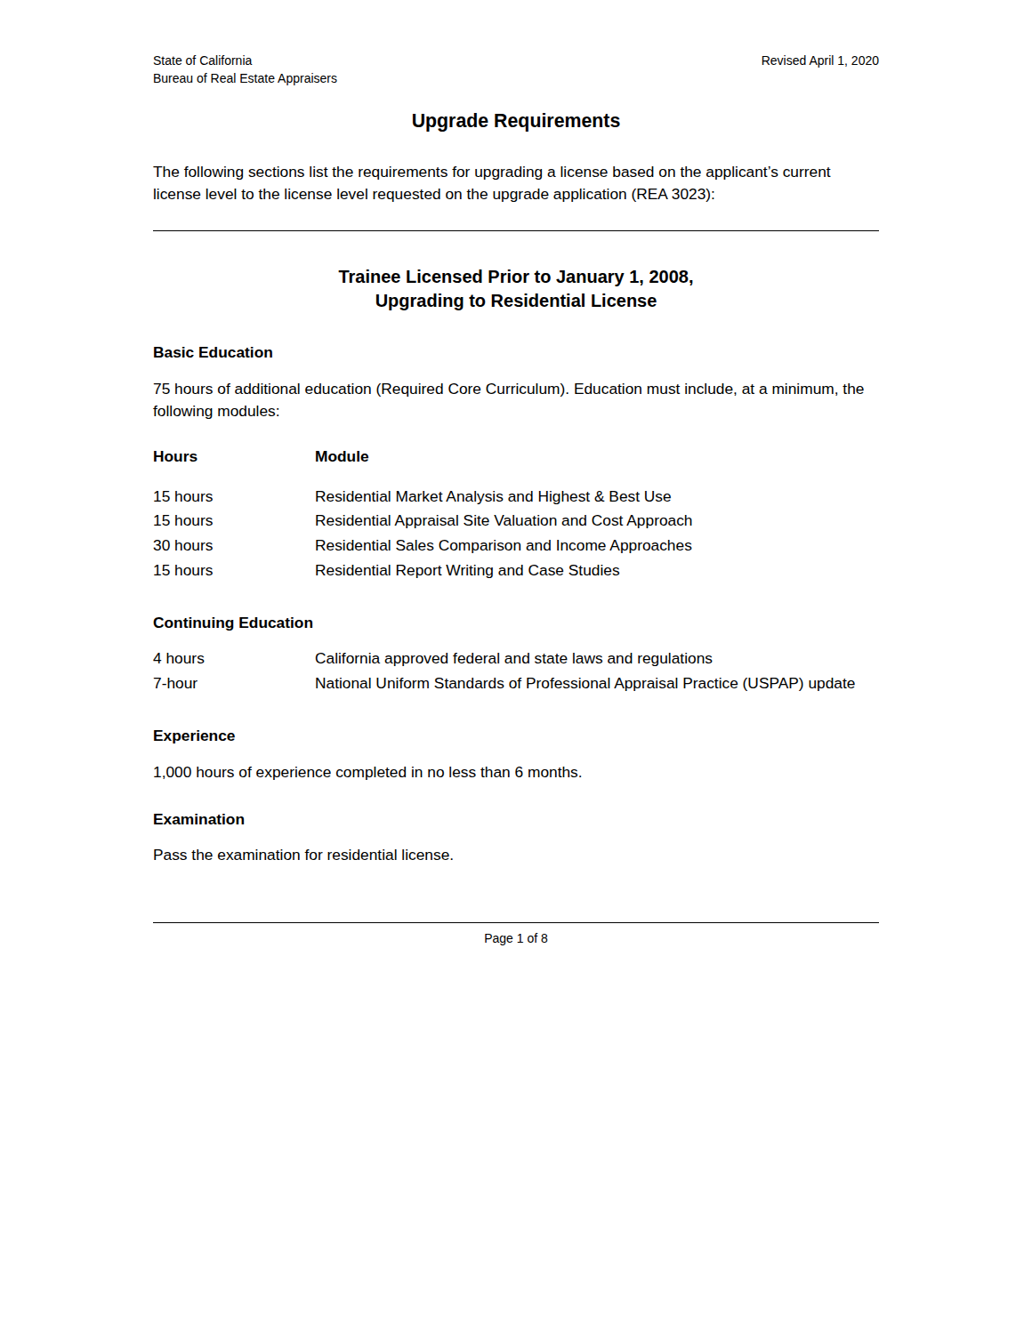State of California
Bureau of Real Estate Appraisers
Revised April 1, 2020
Upgrade Requirements
The following sections list the requirements for upgrading a license based on the applicant’s current license level to the license level requested on the upgrade application (REA 3023):
Trainee Licensed Prior to January 1, 2008,
Upgrading to Residential License
Basic Education
75 hours of additional education (Required Core Curriculum). Education must include, at a minimum, the following modules:
| Hours | Module |
| --- | --- |
| 15 hours | Residential Market Analysis and Highest & Best Use |
| 15 hours | Residential Appraisal Site Valuation and Cost Approach |
| 30 hours | Residential Sales Comparison and Income Approaches |
| 15 hours | Residential Report Writing and Case Studies |
Continuing Education
| 4 hours | California approved federal and state laws and regulations |
| 7-hour | National Uniform Standards of Professional Appraisal Practice (USPAP) update |
Experience
1,000 hours of experience completed in no less than 6 months.
Examination
Pass the examination for residential license.
Page 1 of 8